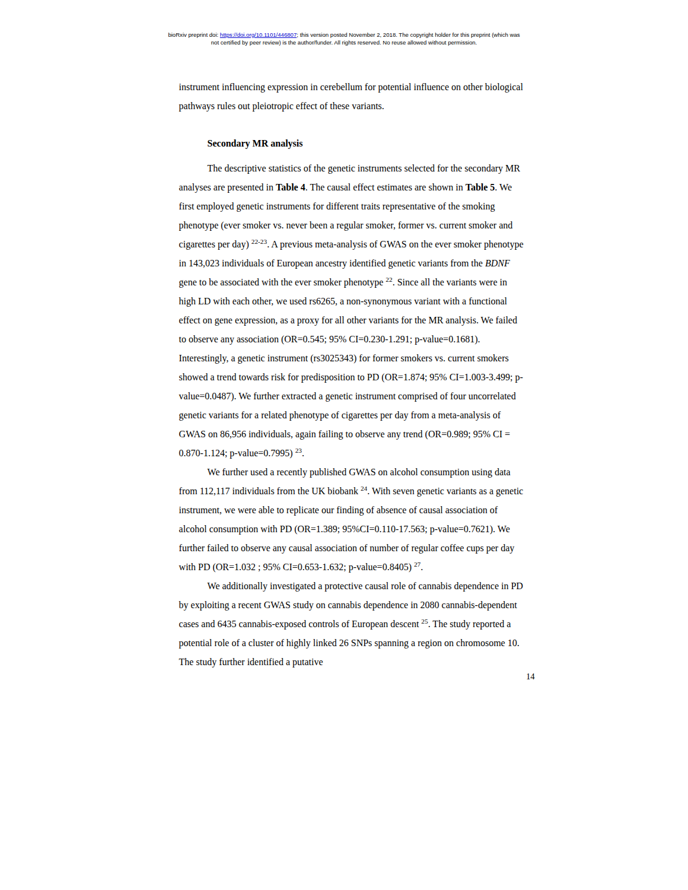bioRxiv preprint doi: https://doi.org/10.1101/446807; this version posted November 2, 2018. The copyright holder for this preprint (which was
not certified by peer review) is the author/funder. All rights reserved. No reuse allowed without permission.
instrument influencing expression in cerebellum for potential influence on other biological pathways rules out pleiotropic effect of these variants.
Secondary MR analysis
The descriptive statistics of the genetic instruments selected for the secondary MR analyses are presented in Table 4. The causal effect estimates are shown in Table 5. We first employed genetic instruments for different traits representative of the smoking phenotype (ever smoker vs. never been a regular smoker, former vs. current smoker and cigarettes per day) 22-23. A previous meta-analysis of GWAS on the ever smoker phenotype in 143,023 individuals of European ancestry identified genetic variants from the BDNF gene to be associated with the ever smoker phenotype 22. Since all the variants were in high LD with each other, we used rs6265, a non-synonymous variant with a functional effect on gene expression, as a proxy for all other variants for the MR analysis. We failed to observe any association (OR=0.545; 95% CI=0.230-1.291; p-value=0.1681). Interestingly, a genetic instrument (rs3025343) for former smokers vs. current smokers showed a trend towards risk for predisposition to PD (OR=1.874; 95% CI=1.003-3.499; p-value=0.0487). We further extracted a genetic instrument comprised of four uncorrelated genetic variants for a related phenotype of cigarettes per day from a meta-analysis of GWAS on 86,956 individuals, again failing to observe any trend (OR=0.989; 95% CI = 0.870-1.124; p-value=0.7995) 23.
We further used a recently published GWAS on alcohol consumption using data from 112,117 individuals from the UK biobank 24. With seven genetic variants as a genetic instrument, we were able to replicate our finding of absence of causal association of alcohol consumption with PD (OR=1.389; 95%CI=0.110-17.563; p-value=0.7621). We further failed to observe any causal association of number of regular coffee cups per day with PD (OR=1.032 ; 95% CI=0.653-1.632; p-value=0.8405) 27.
We additionally investigated a protective causal role of cannabis dependence in PD by exploiting a recent GWAS study on cannabis dependence in 2080 cannabis-dependent cases and 6435 cannabis-exposed controls of European descent 25. The study reported a potential role of a cluster of highly linked 26 SNPs spanning a region on chromosome 10. The study further identified a putative
14